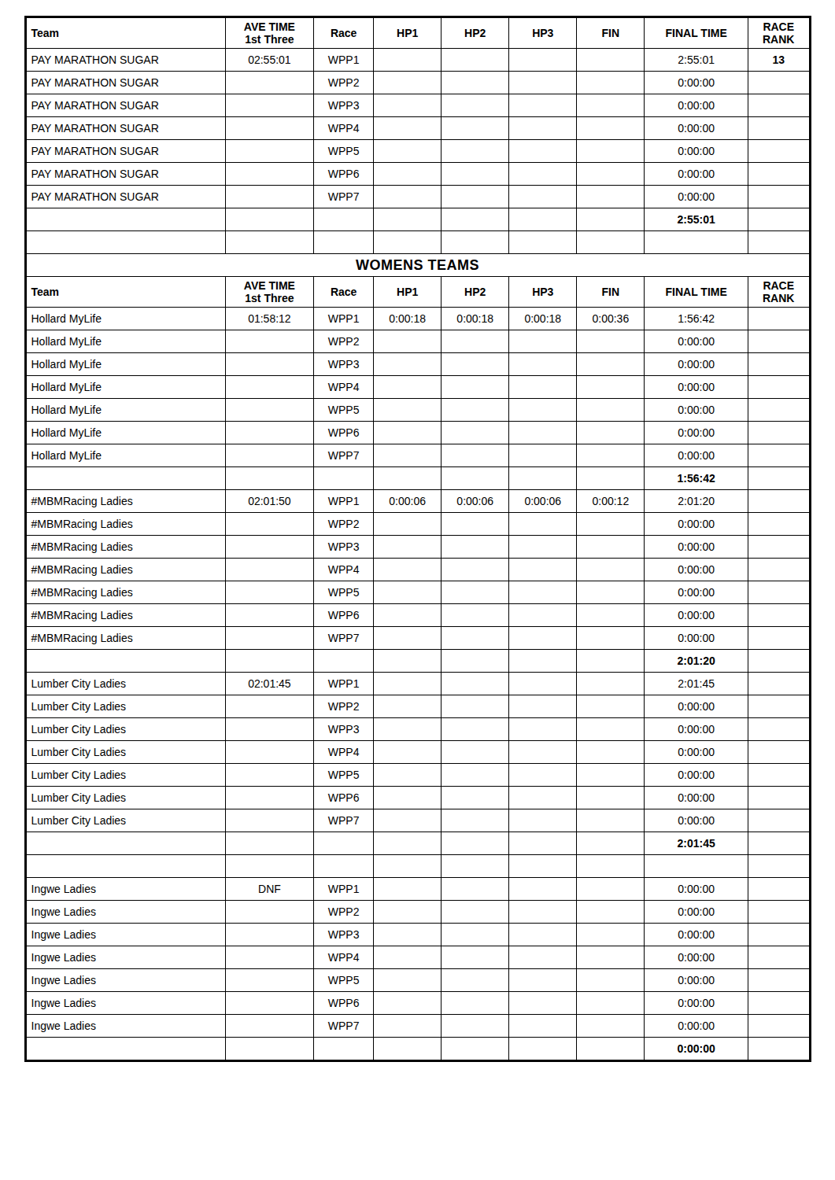| Team | AVE TIME 1st Three | Race | HP1 | HP2 | HP3 | FIN | FINAL TIME | RACE RANK |
| --- | --- | --- | --- | --- | --- | --- | --- | --- |
| PAY MARATHON SUGAR | 02:55:01 | WPP1 | | | | | 2:55:01 | 13 |
| PAY MARATHON SUGAR | | WPP2 | | | | | 0:00:00 | |
| PAY MARATHON SUGAR | | WPP3 | | | | | 0:00:00 | |
| PAY MARATHON SUGAR | | WPP4 | | | | | 0:00:00 | |
| PAY MARATHON SUGAR | | WPP5 | | | | | 0:00:00 | |
| PAY MARATHON SUGAR | | WPP6 | | | | | 0:00:00 | |
| PAY MARATHON SUGAR | | WPP7 | | | | | 0:00:00 | |
| | | | | | | | 2:55:01 | |
| WOMENS TEAMS |
| Team | AVE TIME 1st Three | Race | HP1 | HP2 | HP3 | FIN | FINAL TIME | RACE RANK |
| Hollard MyLife | 01:58:12 | WPP1 | 0:00:18 | 0:00:18 | 0:00:18 | 0:00:36 | 1:56:42 | |
| Hollard MyLife | | WPP2 | | | | | 0:00:00 | |
| Hollard MyLife | | WPP3 | | | | | 0:00:00 | |
| Hollard MyLife | | WPP4 | | | | | 0:00:00 | |
| Hollard MyLife | | WPP5 | | | | | 0:00:00 | |
| Hollard MyLife | | WPP6 | | | | | 0:00:00 | |
| Hollard MyLife | | WPP7 | | | | | 0:00:00 | |
| | | | | | | | 1:56:42 | |
| #MBMRacing Ladies | 02:01:50 | WPP1 | 0:00:06 | 0:00:06 | 0:00:06 | 0:00:12 | 2:01:20 | |
| #MBMRacing Ladies | | WPP2 | | | | | 0:00:00 | |
| #MBMRacing Ladies | | WPP3 | | | | | 0:00:00 | |
| #MBMRacing Ladies | | WPP4 | | | | | 0:00:00 | |
| #MBMRacing Ladies | | WPP5 | | | | | 0:00:00 | |
| #MBMRacing Ladies | | WPP6 | | | | | 0:00:00 | |
| #MBMRacing Ladies | | WPP7 | | | | | 0:00:00 | |
| | | | | | | | 2:01:20 | |
| Lumber City Ladies | 02:01:45 | WPP1 | | | | | 2:01:45 | |
| Lumber City Ladies | | WPP2 | | | | | 0:00:00 | |
| Lumber City Ladies | | WPP3 | | | | | 0:00:00 | |
| Lumber City Ladies | | WPP4 | | | | | 0:00:00 | |
| Lumber City Ladies | | WPP5 | | | | | 0:00:00 | |
| Lumber City Ladies | | WPP6 | | | | | 0:00:00 | |
| Lumber City Ladies | | WPP7 | | | | | 0:00:00 | |
| | | | | | | | 2:01:45 | |
| Ingwe Ladies | DNF | WPP1 | | | | | 0:00:00 | |
| Ingwe Ladies | | WPP2 | | | | | 0:00:00 | |
| Ingwe Ladies | | WPP3 | | | | | 0:00:00 | |
| Ingwe Ladies | | WPP4 | | | | | 0:00:00 | |
| Ingwe Ladies | | WPP5 | | | | | 0:00:00 | |
| Ingwe Ladies | | WPP6 | | | | | 0:00:00 | |
| Ingwe Ladies | | WPP7 | | | | | 0:00:00 | |
| | | | | | | | 0:00:00 | |